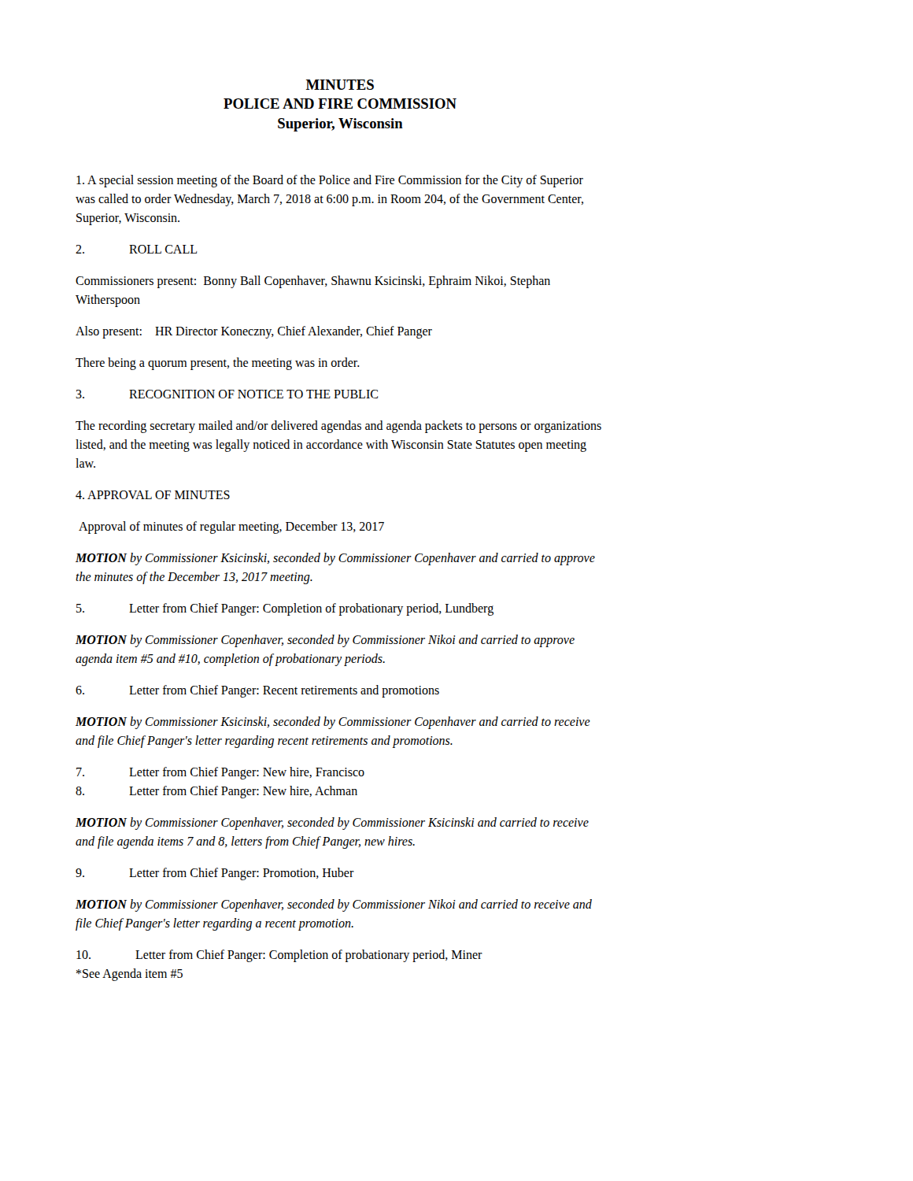MINUTES
POLICE AND FIRE COMMISSION
Superior, Wisconsin
1. A special session meeting of the Board of the Police and Fire Commission for the City of Superior was called to order Wednesday, March 7, 2018 at 6:00 p.m. in Room 204, of the Government Center, Superior, Wisconsin.
2. ROLL CALL
Commissioners present: Bonny Ball Copenhaver, Shawnu Ksicinski, Ephraim Nikoi, Stephan Witherspoon
Also present: HR Director Koneczny, Chief Alexander, Chief Panger
There being a quorum present, the meeting was in order.
3. RECOGNITION OF NOTICE TO THE PUBLIC
The recording secretary mailed and/or delivered agendas and agenda packets to persons or organizations listed, and the meeting was legally noticed in accordance with Wisconsin State Statutes open meeting law.
4. APPROVAL OF MINUTES
Approval of minutes of regular meeting, December 13, 2017
MOTION by Commissioner Ksicinski, seconded by Commissioner Copenhaver and carried to approve the minutes of the December 13, 2017 meeting.
5. Letter from Chief Panger: Completion of probationary period, Lundberg
MOTION by Commissioner Copenhaver, seconded by Commissioner Nikoi and carried to approve agenda item #5 and #10, completion of probationary periods.
6. Letter from Chief Panger: Recent retirements and promotions
MOTION by Commissioner Ksicinski, seconded by Commissioner Copenhaver and carried to receive and file Chief Panger's letter regarding recent retirements and promotions.
7. Letter from Chief Panger: New hire, Francisco
8. Letter from Chief Panger: New hire, Achman
MOTION by Commissioner Copenhaver, seconded by Commissioner Ksicinski and carried to receive and file agenda items 7 and 8, letters from Chief Panger, new hires.
9. Letter from Chief Panger: Promotion, Huber
MOTION by Commissioner Copenhaver, seconded by Commissioner Nikoi and carried to receive and file Chief Panger's letter regarding a recent promotion.
10. Letter from Chief Panger: Completion of probationary period, Miner
*See Agenda item #5